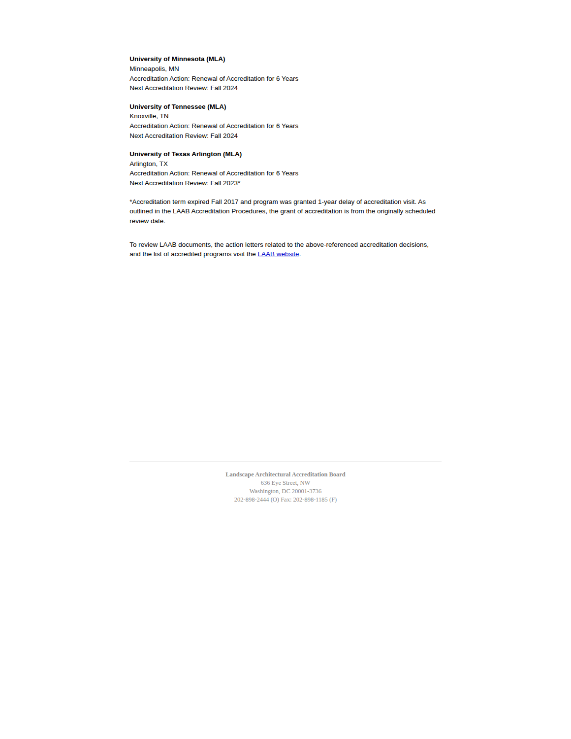University of Minnesota (MLA)
Minneapolis, MN
Accreditation Action: Renewal of Accreditation for 6 Years
Next Accreditation Review: Fall 2024
University of Tennessee (MLA)
Knoxville, TN
Accreditation Action: Renewal of Accreditation for 6 Years
Next Accreditation Review: Fall 2024
University of Texas Arlington (MLA)
Arlington, TX
Accreditation Action: Renewal of Accreditation for 6 Years
Next Accreditation Review: Fall 2023*
*Accreditation term expired Fall 2017 and program was granted 1-year delay of accreditation visit. As outlined in the LAAB Accreditation Procedures, the grant of accreditation is from the originally scheduled review date.
To review LAAB documents, the action letters related to the above-referenced accreditation decisions, and the list of accredited programs visit the LAAB website.
Landscape Architectural Accreditation Board
636 Eye Street, NW
Washington, DC 20001-3736
202-898-2444 (O) Fax: 202-898-1185 (F)